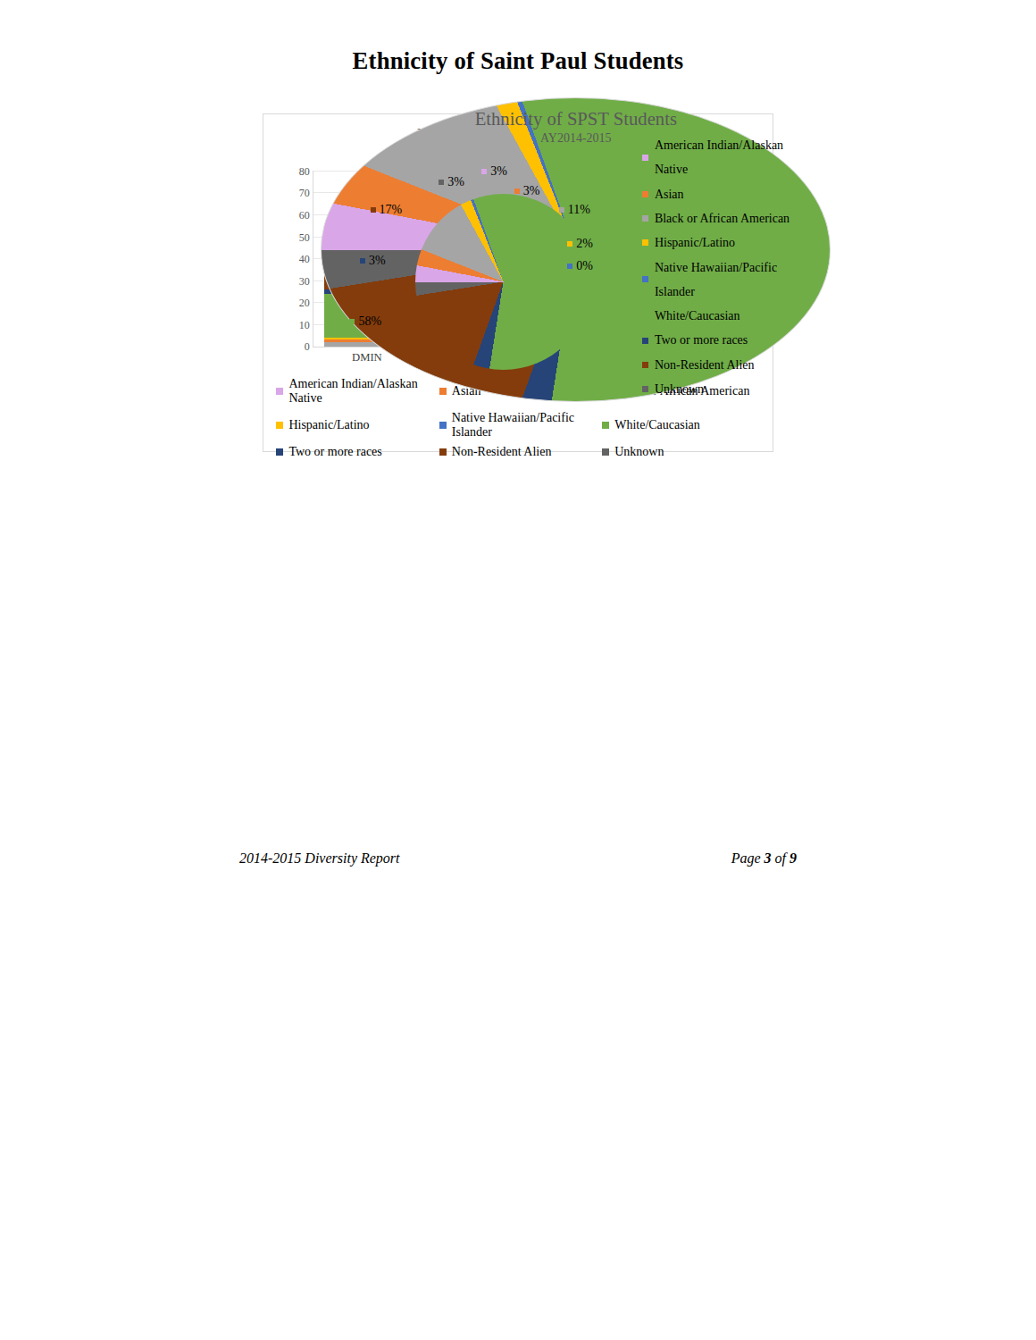Ethnicity of Saint Paul Students
Ethnicity of SPST Students
(by degree) AY2014-2015
80
70
60
50
40
30
20
10
0
DMIN MACM MATS MDIV
American Indian/Alaskan Native
Asian
Black or African American
Hispanic/Latino
Native Hawaiian/Pacific Islander
White/Caucasian
Two or more races
Non-Resident Alien
Unknown
Ethnicity of SPST Students
AY2014-2015
3%
3%
11%
2%
0%
58%
3%
17%
3%
American Indian/Alaskan Native
Asian
Black or African American
Hispanic/Latino
Native Hawaiian/Pacific Islander
White/Caucasian
Two or more races
Non-Resident Alien
Unknown
2014-2015 Diversity Report
Page 3 of 9